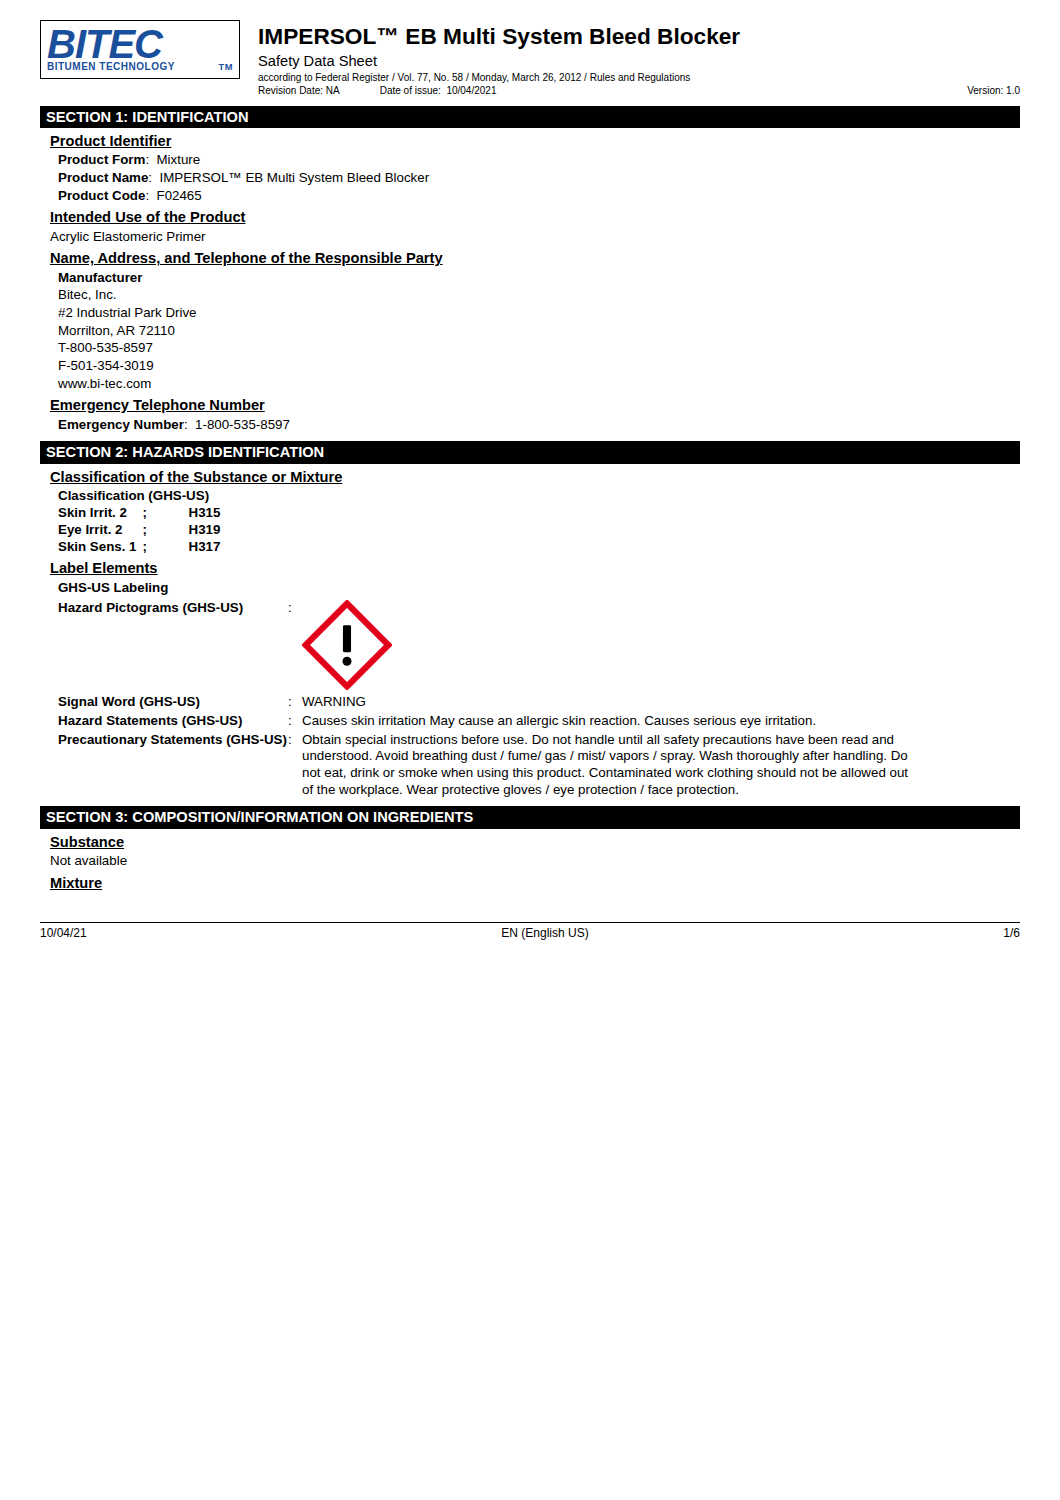BITEC
BITUMEN TECHNOLOGY TM
IMPERSOL™ EB Multi System Bleed Blocker
Safety Data Sheet
according to Federal Register / Vol. 77, No. 58 / Monday, March 26, 2012 / Rules and Regulations
Revision Date: NA Date of issue: 10/04/2021 Version: 1.0
SECTION 1: IDENTIFICATION
Product Identifier
Product Form: Mixture
Product Name: IMPERSOL™ EB Multi System Bleed Blocker
Product Code: F02465
Intended Use of the Product
Acrylic Elastomeric Primer
Name, Address, and Telephone of the Responsible Party
Manufacturer
Bitec, Inc.
#2 Industrial Park Drive
Morrilton, AR 72110
T-800-535-8597
F-501-354-3019
www.bi-tec.com
Emergency Telephone Number
Emergency Number: 1-800-535-8597
SECTION 2: HAZARDS IDENTIFICATION
Classification of the Substance or Mixture
Classification (GHS-US)
| Skin Irrit. 2 | ; | H315 |
| Eye Irrit. 2 | ; | H319 |
| Skin Sens. 1 | ; | H317 |
Label Elements
GHS-US Labeling
Hazard Pictograms (GHS-US)
:
Signal Word (GHS-US)
:
WARNING
Hazard Statements (GHS-US)
:
Causes skin irritation May cause an allergic skin reaction. Causes serious eye irritation.
Precautionary Statements (GHS-US)
:
Obtain special instructions before use. Do not handle until all safety precautions have been read and understood. Avoid breathing dust / fume/ gas / mist/ vapors / spray. Wash thoroughly after handling. Do not eat, drink or smoke when using this product. Contaminated work clothing should not be allowed out of the workplace. Wear protective gloves / eye protection / face protection.
SECTION 3: COMPOSITION/INFORMATION ON INGREDIENTS
Substance
Not available
Mixture
10/04/21
EN (English US)
1/6